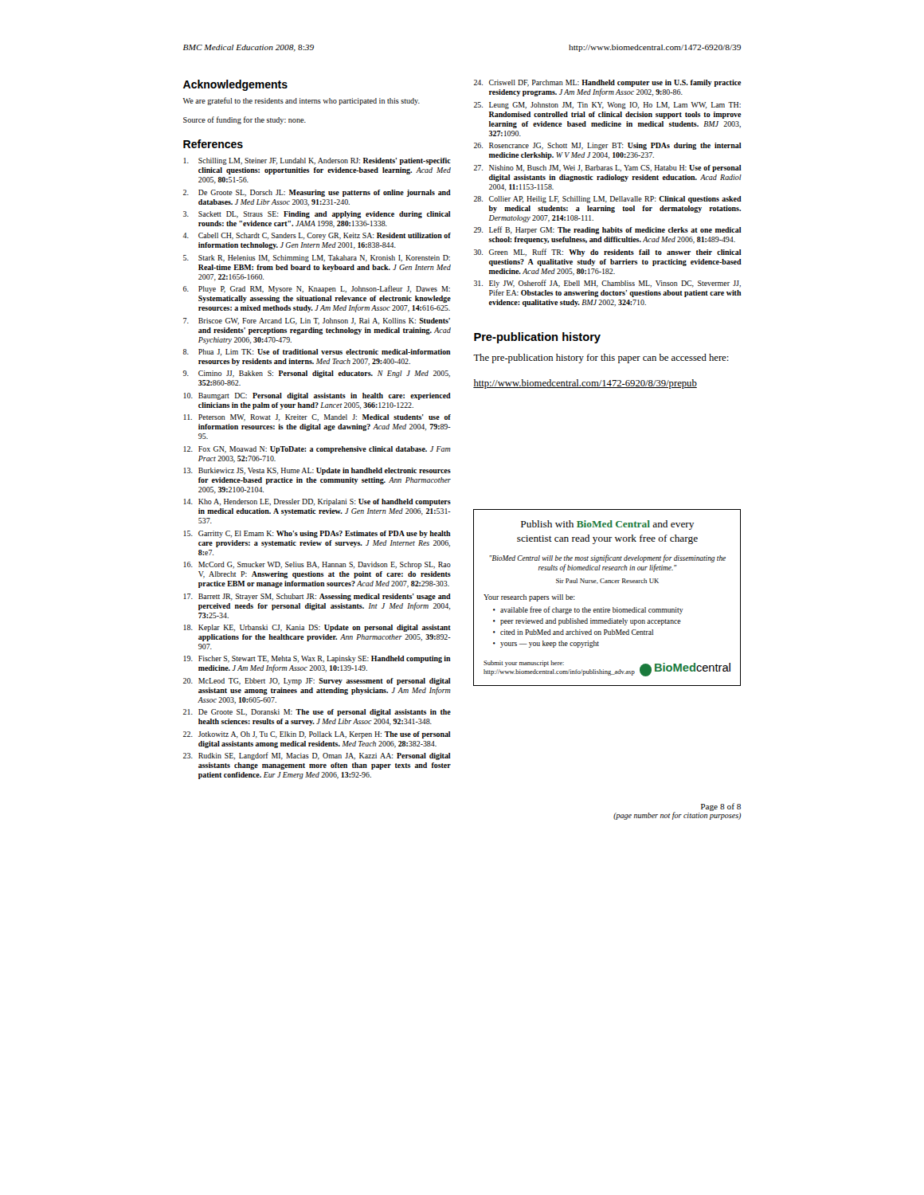BMC Medical Education 2008, 8: 39
http://www.biomedcentral.com/1472-6920/8/39
Acknowledgements
We are grateful to the residents and interns who participated in this study.
Source of funding for the study: none.
References
Schilling LM, Steiner JF, Lundahl K, Anderson RJ: Residents' patient-specific clinical questions: opportunities for evidence-based learning. Acad Med 2005, 80: 51-56.
De Groote SL, Dorsch JL: Measuring use patterns of online journals and databases. J Med Libr Assoc 2003, 91: 231-240.
Sackett DL, Straus SE: Finding and applying evidence during clinical rounds: the "evidence cart". JAMA 1998, 280: 1336-1338.
Cabell CH, Schardt C, Sanders L, Corey GR, Keitz SA: Resident utilization of information technology. J Gen Intern Med 2001, 16: 838-844.
Stark R, Helenius IM, Schimming LM, Takahara N, Kronish I, Korenstein D: Real-time EBM: from bed board to keyboard and back. J Gen Intern Med 2007, 22: 1656-1660.
Pluye P, Grad RM, Mysore N, Knaapen L, Johnson-Lafleur J, Dawes M: Systematically assessing the situational relevance of electronic knowledge resources: a mixed methods study. J Am Med Inform Assoc 2007, 14: 616-625.
Briscoe GW, Fore Arcand LG, Lin T, Johnson J, Rai A, Kollins K: Students' and residents' perceptions regarding technology in medical training. Acad Psychiatry 2006, 30: 470-479.
Phua J, Lim TK: Use of traditional versus electronic medical-information resources by residents and interns. Med Teach 2007, 29: 400-402.
Cimino JJ, Bakken S: Personal digital educators. N Engl J Med 2005, 352: 860-862.
Baumgart DC: Personal digital assistants in health care: experienced clinicians in the palm of your hand? Lancet 2005, 366: 1210-1222.
Peterson MW, Rowat J, Kreiter C, Mandel J: Medical students' use of information resources: is the digital age dawning? Acad Med 2004, 79: 89-95.
Fox GN, Moawad N: UpToDate: a comprehensive clinical database. J Fam Pract 2003, 52: 706-710.
Burkiewicz JS, Vesta KS, Hume AL: Update in handheld electronic resources for evidence-based practice in the community setting. Ann Pharmacother 2005, 39: 2100-2104.
Kho A, Henderson LE, Dressler DD, Kripalani S: Use of handheld computers in medical education. A systematic review. J Gen Intern Med 2006, 21: 531-537.
Garritty C, El Emam K: Who's using PDAs? Estimates of PDA use by health care providers: a systematic review of surveys. J Med Internet Res 2006, 8: e7.
McCord G, Smucker WD, Selius BA, Hannan S, Davidson E, Schrop SL, Rao V, Albrecht P: Answering questions at the point of care: do residents practice EBM or manage information sources? Acad Med 2007, 82: 298-303.
Barrett JR, Strayer SM, Schubart JR: Assessing medical residents' usage and perceived needs for personal digital assistants. Int J Med Inform 2004, 73: 25-34.
Keplar KE, Urbanski CJ, Kania DS: Update on personal digital assistant applications for the healthcare provider. Ann Pharmacother 2005, 39: 892-907.
Fischer S, Stewart TE, Mehta S, Wax R, Lapinsky SE: Handheld computing in medicine. J Am Med Inform Assoc 2003, 10: 139-149.
McLeod TG, Ebbert JO, Lymp JF: Survey assessment of personal digital assistant use among trainees and attending physicians. J Am Med Inform Assoc 2003, 10: 605-607.
De Groote SL, Doranski M: The use of personal digital assistants in the health sciences: results of a survey. J Med Libr Assoc 2004, 92: 341-348.
Jotkowitz A, Oh J, Tu C, Elkin D, Pollack LA, Kerpen H: The use of personal digital assistants among medical residents. Med Teach 2006, 28: 382-384.
Rudkin SE, Langdorf MI, Macias D, Oman JA, Kazzi AA: Personal digital assistants change management more often than paper texts and foster patient confidence. Eur J Emerg Med 2006, 13: 92-96.
Criswell DF, Parchman ML: Handheld computer use in U.S. family practice residency programs. J Am Med Inform Assoc 2002, 9: 80-86.
Leung GM, Johnston JM, Tin KY, Wong IO, Ho LM, Lam WW, Lam TH: Randomised controlled trial of clinical decision support tools to improve learning of evidence based medicine in medical students. BMJ 2003, 327: 1090.
Rosencrance JG, Schott MJ, Linger BT: Using PDAs during the internal medicine clerkship. W V Med J 2004, 100: 236-237.
Nishino M, Busch JM, Wei J, Barbaras L, Yam CS, Hatabu H: Use of personal digital assistants in diagnostic radiology resident education. Acad Radiol 2004, 11: 1153-1158.
Collier AP, Heilig LF, Schilling LM, Dellavalle RP: Clinical questions asked by medical students: a learning tool for dermatology rotations. Dermatology 2007, 214: 108-111.
Leff B, Harper GM: The reading habits of medicine clerks at one medical school: frequency, usefulness, and difficulties. Acad Med 2006, 81: 489-494.
Green ML, Ruff TR: Why do residents fail to answer their clinical questions? A qualitative study of barriers to practicing evidence-based medicine. Acad Med 2005, 80: 176-182.
Ely JW, Osheroff JA, Ebell MH, Chambliss ML, Vinson DC, Stevermer JJ, Pifer EA: Obstacles to answering doctors' questions about patient care with evidence: qualitative study. BMJ 2002, 324: 710.
Pre-publication history
The pre-publication history for this paper can be accessed here:
http://www.biomedcentral.com/1472-6920/8/39/prepub
Publish with BioMed Central and every
scientist can read your work free of charge
"BioMed Central will be the most significant development for disseminating the results of biomedical research in our lifetime."
Sir Paul Nurse, Cancer Research UK
Your research papers will be:
available free of charge to the entire biomedical community
peer reviewed and published immediately upon acceptance
cited in PubMed and archived on PubMed Central
yours — you keep the copyright
Submit your manuscript here:
http://www.biomedcentral.com/info/publishing_adv.asp
BioMed central
Page 8 of 8
(page number not for citation purposes)